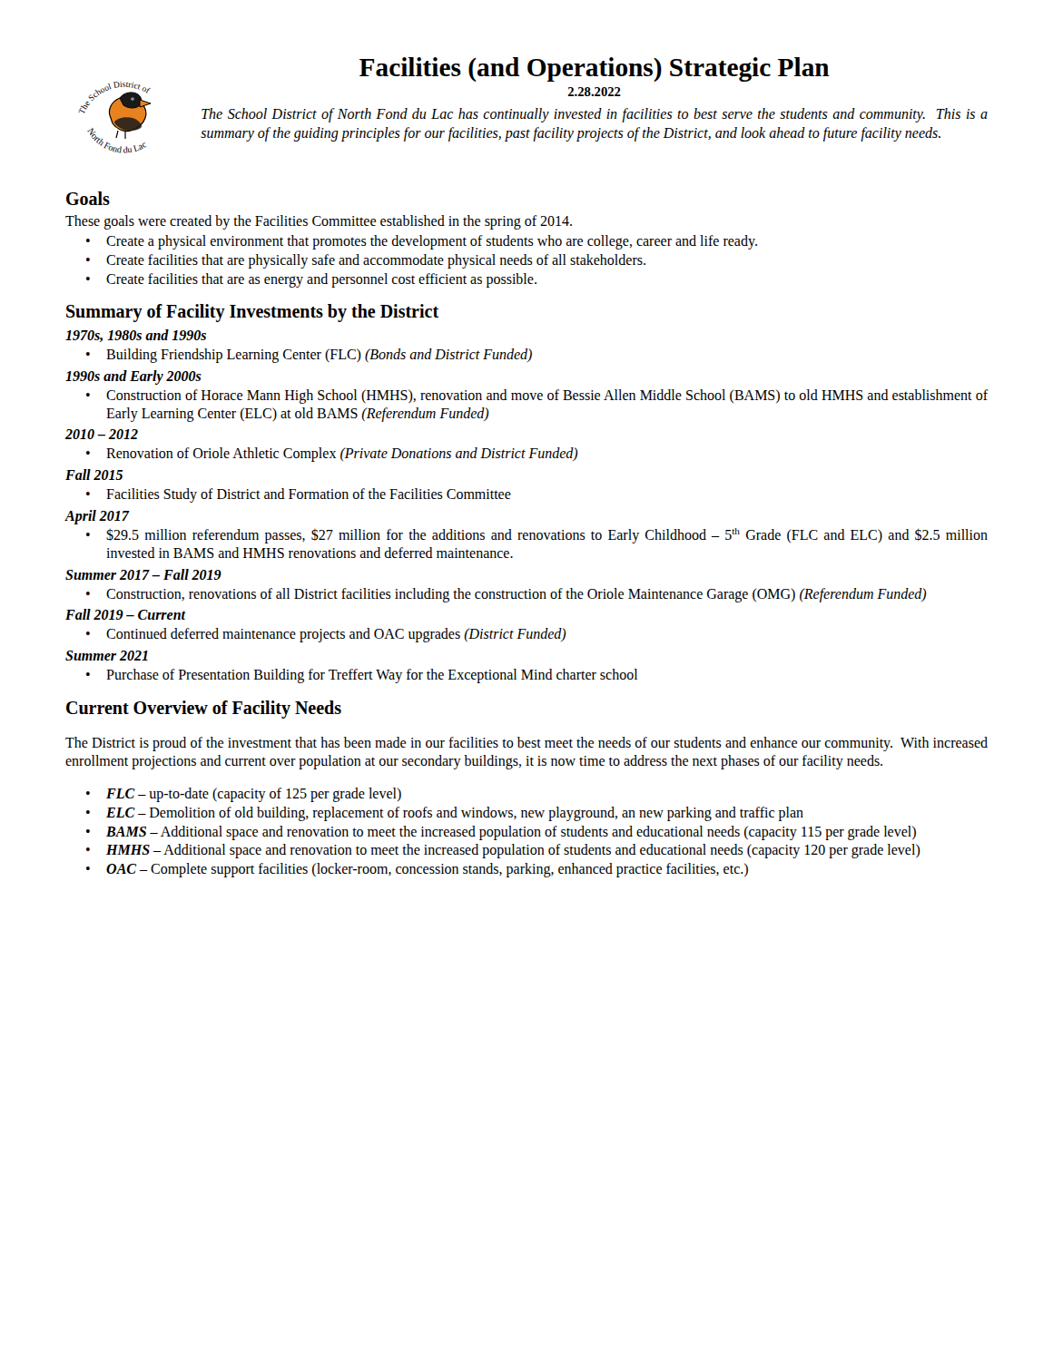The School District of North Fond du Lac
Facilities (and Operations) Strategic Plan
2.28.2022
The School District of North Fond du Lac has continually invested in facilities to best serve the students and community. This is a summary of the guiding principles for our facilities, past facility projects of the District, and look ahead to future facility needs.
Goals
These goals were created by the Facilities Committee established in the spring of 2014.
Create a physical environment that promotes the development of students who are college, career and life ready.
Create facilities that are physically safe and accommodate physical needs of all stakeholders.
Create facilities that are as energy and personnel cost efficient as possible.
Summary of Facility Investments by the District
1970s, 1980s and 1990s
Building Friendship Learning Center (FLC) (Bonds and District Funded)
1990s and Early 2000s
Construction of Horace Mann High School (HMHS), renovation and move of Bessie Allen Middle School (BAMS) to old HMHS and establishment of Early Learning Center (ELC) at old BAMS (Referendum Funded)
2010 – 2012
Renovation of Oriole Athletic Complex (Private Donations and District Funded)
Fall 2015
Facilities Study of District and Formation of the Facilities Committee
April 2017
$29.5 million referendum passes, $27 million for the additions and renovations to Early Childhood – 5th Grade (FLC and ELC) and $2.5 million invested in BAMS and HMHS renovations and deferred maintenance.
Summer 2017 – Fall 2019
Construction, renovations of all District facilities including the construction of the Oriole Maintenance Garage (OMG) (Referendum Funded)
Fall 2019 – Current
Continued deferred maintenance projects and OAC upgrades (District Funded)
Summer 2021
Purchase of Presentation Building for Treffert Way for the Exceptional Mind charter school
Current Overview of Facility Needs
The District is proud of the investment that has been made in our facilities to best meet the needs of our students and enhance our community. With increased enrollment projections and current over population at our secondary buildings, it is now time to address the next phases of our facility needs.
FLC – up-to-date (capacity of 125 per grade level)
ELC – Demolition of old building, replacement of roofs and windows, new playground, an new parking and traffic plan
BAMS – Additional space and renovation to meet the increased population of students and educational needs (capacity 115 per grade level)
HMHS – Additional space and renovation to meet the increased population of students and educational needs (capacity 120 per grade level)
OAC – Complete support facilities (locker-room, concession stands, parking, enhanced practice facilities, etc.)